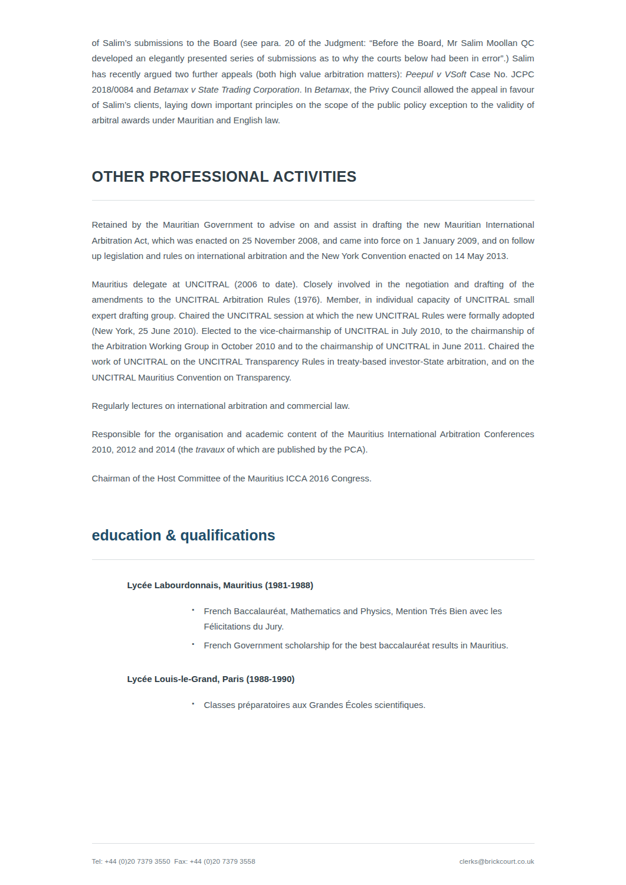of Salim’s submissions to the Board (see para. 20 of the Judgment: “Before the Board, Mr Salim Moollan QC developed an elegantly presented series of submissions as to why the courts below had been in error”.) Salim has recently argued two further appeals (both high value arbitration matters): Peepul v VSoft Case No. JCPC 2018/0084 and Betamax v State Trading Corporation. In Betamax, the Privy Council allowed the appeal in favour of Salim’s clients, laying down important principles on the scope of the public policy exception to the validity of arbitral awards under Mauritian and English law.
Other professional activities
Retained by the Mauritian Government to advise on and assist in drafting the new Mauritian International Arbitration Act, which was enacted on 25 November 2008, and came into force on 1 January 2009, and on follow up legislation and rules on international arbitration and the New York Convention enacted on 14 May 2013.
Mauritius delegate at UNCITRAL (2006 to date). Closely involved in the negotiation and drafting of the amendments to the UNCITRAL Arbitration Rules (1976). Member, in individual capacity of UNCITRAL small expert drafting group. Chaired the UNCITRAL session at which the new UNCITRAL Rules were formally adopted (New York, 25 June 2010). Elected to the vice-chairmanship of UNCITRAL in July 2010, to the chairmanship of the Arbitration Working Group in October 2010 and to the chairmanship of UNCITRAL in June 2011. Chaired the work of UNCITRAL on the UNCITRAL Transparency Rules in treaty-based investor-State arbitration, and on the UNCITRAL Mauritius Convention on Transparency.
Regularly lectures on international arbitration and commercial law.
Responsible for the organisation and academic content of the Mauritius International Arbitration Conferences 2010, 2012 and 2014 (the travaux of which are published by the PCA).
Chairman of the Host Committee of the Mauritius ICCA 2016 Congress.
education & qualifications
Lycée Labourdonnais, Mauritius (1981-1988)
French Baccalauréat, Mathematics and Physics, Mention Trés Bien avec les Félicitations du Jury.
French Government scholarship for the best baccalauréat results in Mauritius.
Lycée Louis-le-Grand, Paris (1988-1990)
Classes préparatoires aux Grandes Écoles scientifiques.
Tel: +44 (0)20 7379 3550 Fax: +44 (0)20 7379 3558 clerks@brickcourt.co.uk